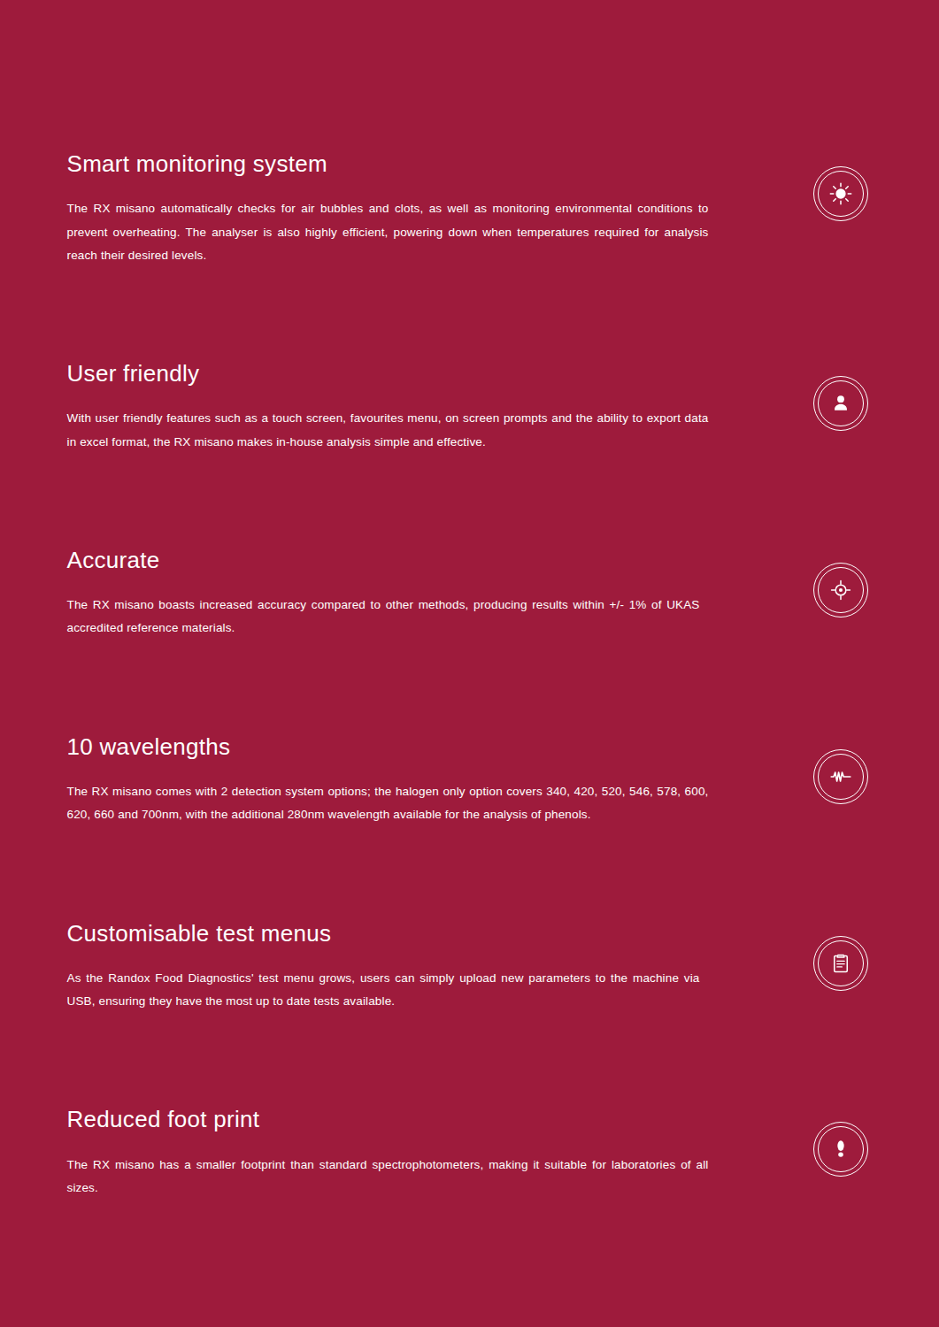Smart monitoring system
The RX misano automatically checks for air bubbles and clots, as well as monitoring environmental conditions to prevent overheating. The analyser is also highly efficient, powering down when temperatures required for analysis reach their desired levels.
User friendly
With user friendly features such as a touch screen, favourites menu, on screen prompts and the ability to export data in excel format, the RX misano makes in-house analysis simple and effective.
Accurate
The RX misano boasts increased accuracy compared to other methods, producing results within +/- 1% of UKAS accredited reference materials.
10 wavelengths
The RX misano comes with 2 detection system options; the halogen only option covers 340, 420, 520, 546, 578, 600, 620, 660 and 700nm, with the additional 280nm wavelength available for the analysis of phenols.
Customisable test menus
As the Randox Food Diagnostics' test menu grows, users can simply upload new parameters to the machine via USB, ensuring they have the most up to date tests available.
Reduced foot print
The RX misano has a smaller footprint than standard spectrophotometers, making it suitable for laboratories of all sizes.